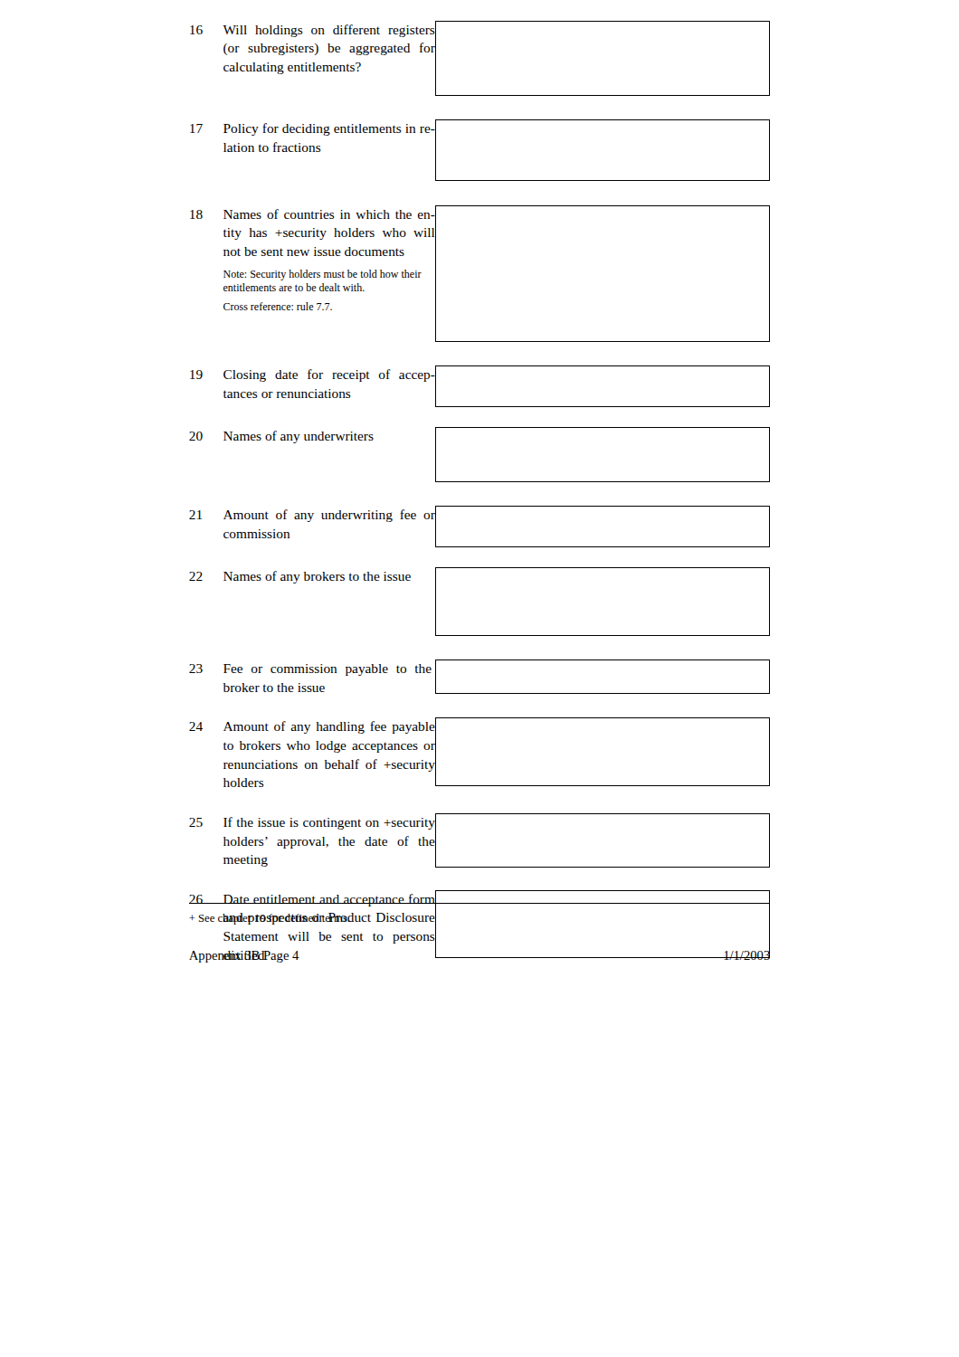| 16 | Will holdings on different registers (or subregisters) be aggregated for calculating entitlements? | |
| 17 | Policy for deciding entitlements in relation to fractions | |
| 18 | Names of countries in which the entity has + security holders who will not be sent new issue documents Note: Security holders must be told how their entitlements are to be dealt with. Cross reference: rule 7.7. | |
| 19 | Closing date for receipt of acceptances or renunciations | |
| 20 | Names of any underwriters | |
| 21 | Amount of any underwriting fee or commission | |
| 22 | Names of any brokers to the issue | |
| 23 | Fee or commission payable to the broker to the issue | |
| 24 | Amount of any handling fee payable to brokers who lodge acceptances or renunciations on behalf of + security holders | |
| 25 | If the issue is contingent on + security holders’ approval, the date of the meeting | |
| 26 | Date entitlement and acceptance form and prospectus or Product Disclosure Statement will be sent to persons entitled | |
+ See chapter 19 for defined terms.
Appendix 3B Page 4
1/1/2003